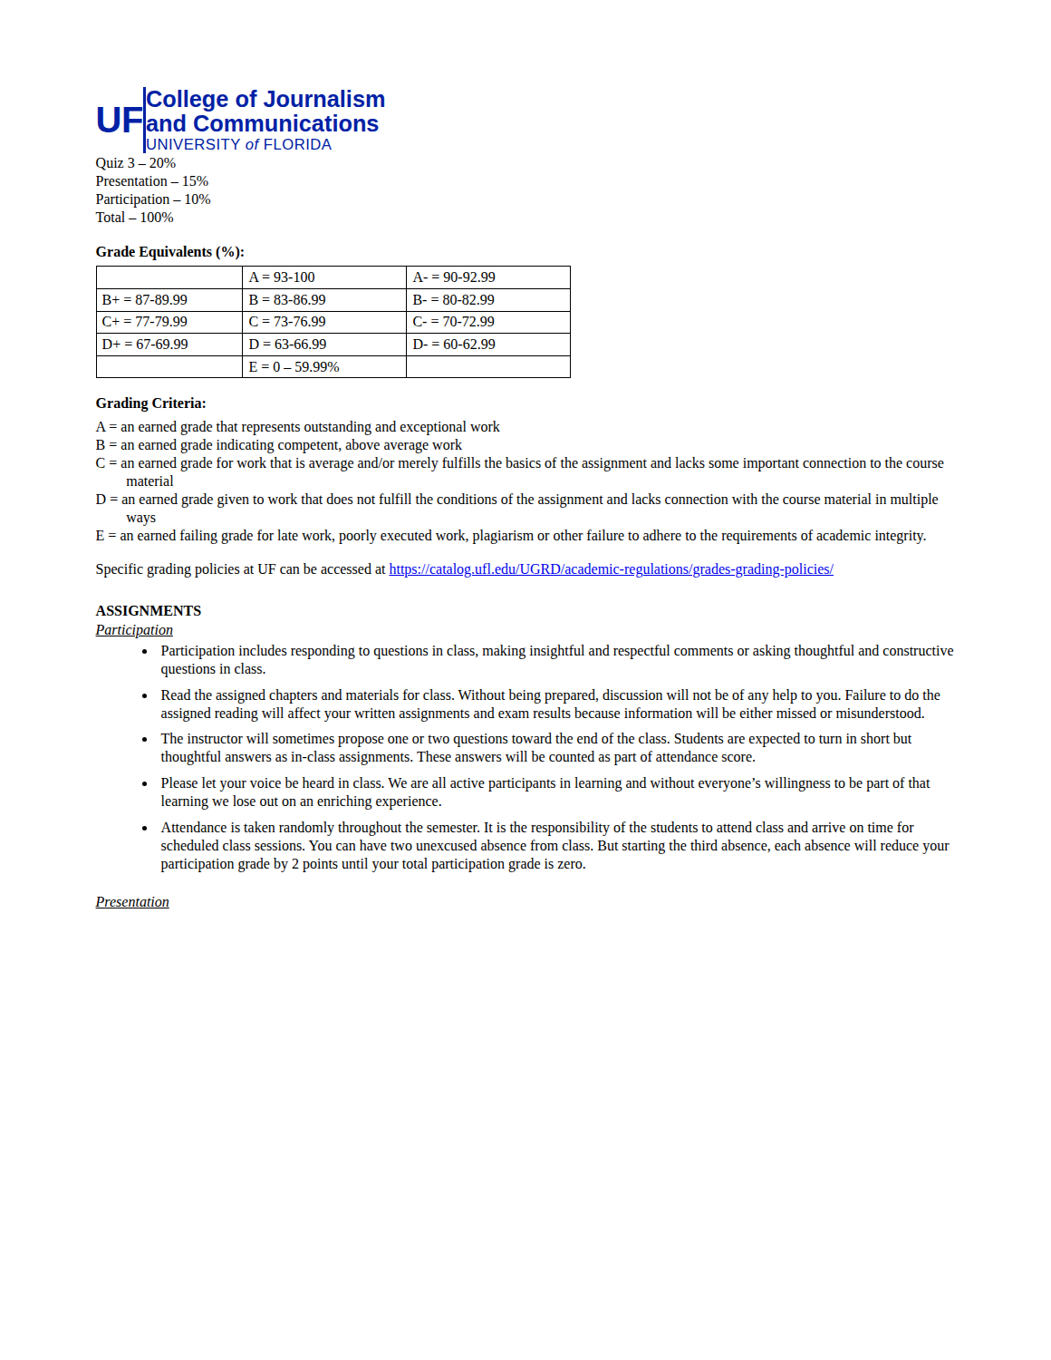| UF | College of Journalism and Communications UNIVERSITY of FLORIDA |
Quiz 3 – 20%
Presentation – 15%
Participation – 10%
Total – 100%
Grade Equivalents (%):
| | A = 93-100 | A- = 90-92.99 |
| B+ = 87-89.99 | B = 83-86.99 | B- = 80-82.99 |
| C+ = 77-79.99 | C = 73-76.99 | C- = 70-72.99 |
| D+ = 67-69.99 | D = 63-66.99 | D- = 60-62.99 |
| | E = 0 – 59.99% | |
Grading Criteria:
A = an earned grade that represents outstanding and exceptional work
B = an earned grade indicating competent, above average work
C = an earned grade for work that is average and/or merely fulfills the basics of the assignment and lacks some important connection to the course material
D = an earned grade given to work that does not fulfill the conditions of the assignment and lacks connection with the course material in multiple ways
E = an earned failing grade for late work, poorly executed work, plagiarism or other failure to adhere to the requirements of academic integrity.
Specific grading policies at UF can be accessed at https://catalog.ufl.edu/UGRD/academic-regulations/grades-grading-policies/
ASSIGNMENTS
Participation
Participation includes responding to questions in class, making insightful and respectful comments or asking thoughtful and constructive questions in class.
Read the assigned chapters and materials for class. Without being prepared, discussion will not be of any help to you. Failure to do the assigned reading will affect your written assignments and exam results because information will be either missed or misunderstood.
The instructor will sometimes propose one or two questions toward the end of the class. Students are expected to turn in short but thoughtful answers as in-class assignments. These answers will be counted as part of attendance score.
Please let your voice be heard in class. We are all active participants in learning and without everyone’s willingness to be part of that learning we lose out on an enriching experience.
Attendance is taken randomly throughout the semester. It is the responsibility of the students to attend class and arrive on time for scheduled class sessions. You can have two unexcused absence from class. But starting the third absence, each absence will reduce your participation grade by 2 points until your total participation grade is zero.
Presentation